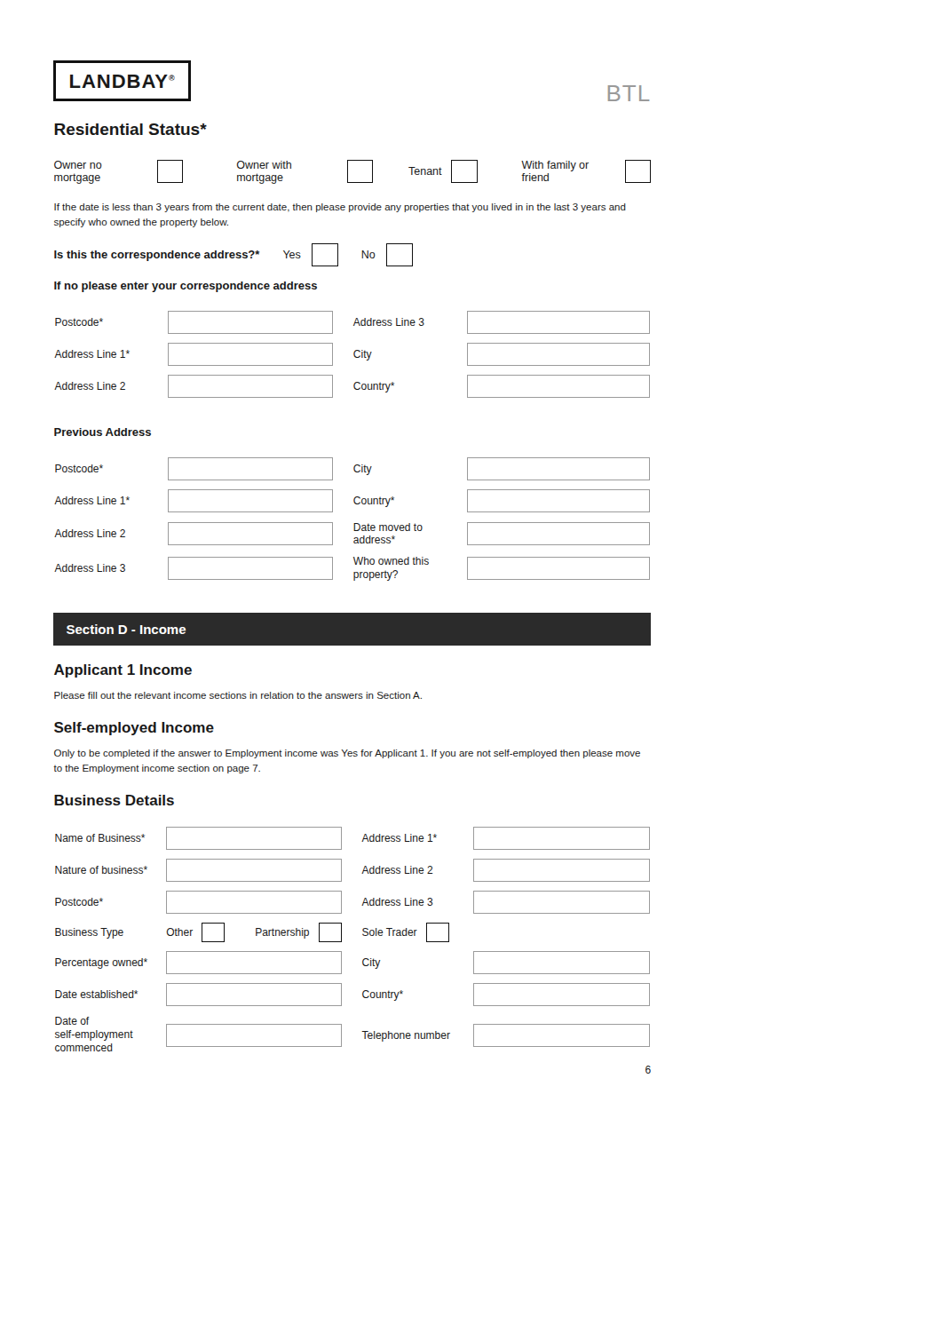LANDBAY®
BTL
Residential Status*
Owner no mortgage
Owner with mortgage
Tenant
With family or friend
If the date is less than 3 years from the current date, then please provide any properties that you lived in in the last 3 years and specify who owned the property below.
Is this the correspondence address?*
Yes
No
If no please enter your correspondence address
| Postcode* | | Address Line 3 | |
| Address Line 1* | | City | |
| Address Line 2 | | Country* | |
Previous Address
| Postcode* | | City | |
| Address Line 1* | | Country* | |
| Address Line 2 | | Date moved to address* | |
| Address Line 3 | | Who owned this property? | |
Section D - Income
Applicant 1 Income
Please fill out the relevant income sections in relation to the answers in Section A.
Self-employed Income
Only to be completed if the answer to Employment income was Yes for Applicant 1. If you are not self-employed then please move to the Employment income section on page 7.
Business Details
| Name of Business* | | Address Line 1* | |
| Nature of business* | | Address Line 2 | |
| Postcode* | | Address Line 3 | |
| Business Type | Other Partnership | Sole Trader | |
| Percentage owned* | | City | |
| Date established* | | Country* | |
| Date of self-employment commenced | | Telephone number | |
6